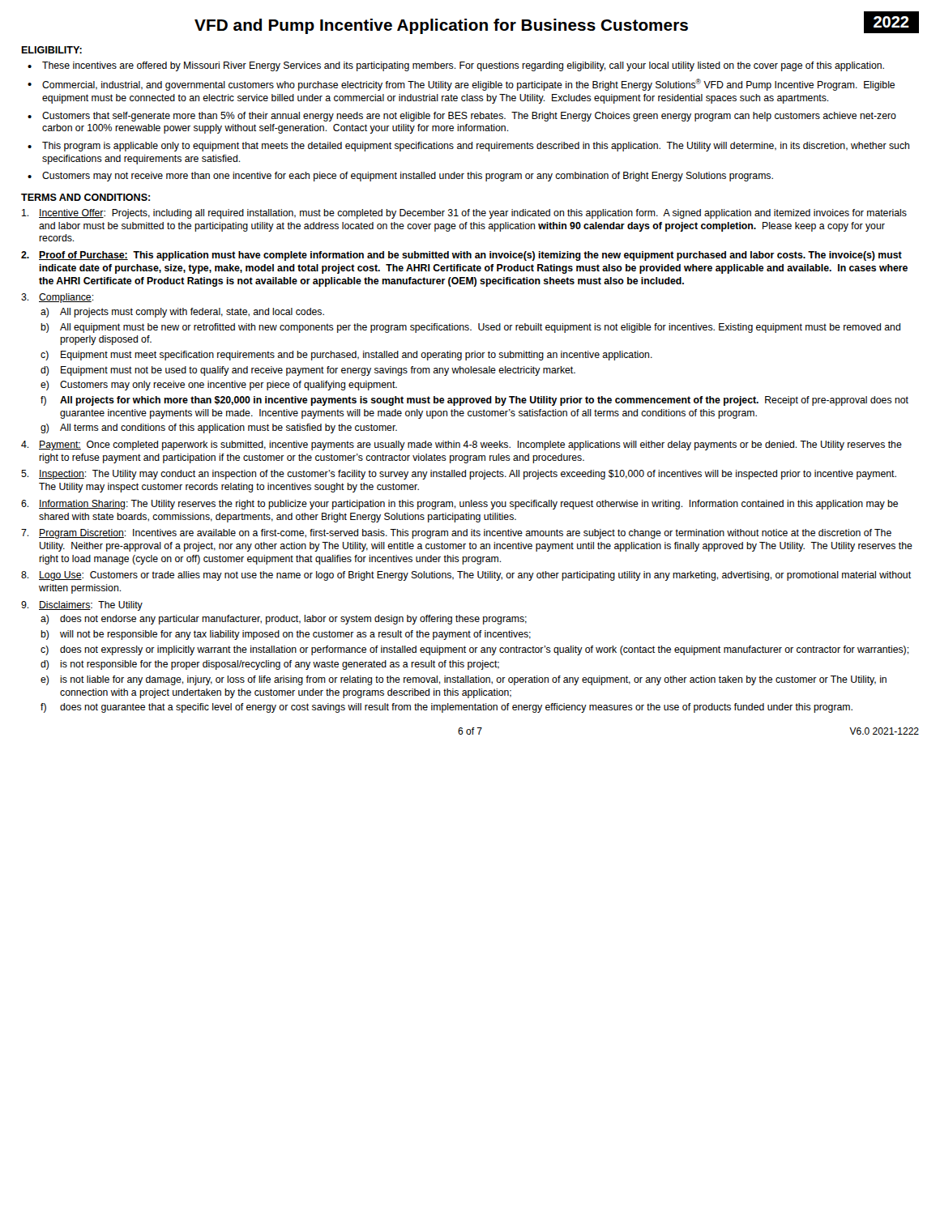VFD and Pump Incentive Application for Business Customers
2022
ELIGIBILITY:
These incentives are offered by Missouri River Energy Services and its participating members. For questions regarding eligibility, call your local utility listed on the cover page of this application.
Commercial, industrial, and governmental customers who purchase electricity from The Utility are eligible to participate in the Bright Energy Solutions® VFD and Pump Incentive Program. Eligible equipment must be connected to an electric service billed under a commercial or industrial rate class by The Utility. Excludes equipment for residential spaces such as apartments.
Customers that self-generate more than 5% of their annual energy needs are not eligible for BES rebates. The Bright Energy Choices green energy program can help customers achieve net-zero carbon or 100% renewable power supply without self-generation. Contact your utility for more information.
This program is applicable only to equipment that meets the detailed equipment specifications and requirements described in this application. The Utility will determine, in its discretion, whether such specifications and requirements are satisfied.
Customers may not receive more than one incentive for each piece of equipment installed under this program or any combination of Bright Energy Solutions programs.
TERMS AND CONDITIONS:
Incentive Offer: Projects, including all required installation, must be completed by December 31 of the year indicated on this application form. A signed application and itemized invoices for materials and labor must be submitted to the participating utility at the address located on the cover page of this application within 90 calendar days of project completion. Please keep a copy for your records.
Proof of Purchase: This application must have complete information and be submitted with an invoice(s) itemizing the new equipment purchased and labor costs. The invoice(s) must indicate date of purchase, size, type, make, model and total project cost. The AHRI Certificate of Product Ratings must also be provided where applicable and available. In cases where the AHRI Certificate of Product Ratings is not available or applicable the manufacturer (OEM) specification sheets must also be included.
Compliance:
All projects must comply with federal, state, and local codes.
All equipment must be new or retrofitted with new components per the program specifications. Used or rebuilt equipment is not eligible for incentives. Existing equipment must be removed and properly disposed of.
Equipment must meet specification requirements and be purchased, installed and operating prior to submitting an incentive application.
Equipment must not be used to qualify and receive payment for energy savings from any wholesale electricity market.
Customers may only receive one incentive per piece of qualifying equipment.
All projects for which more than $20,000 in incentive payments is sought must be approved by The Utility prior to the commencement of the project. Receipt of pre-approval does not guarantee incentive payments will be made. Incentive payments will be made only upon the customer’s satisfaction of all terms and conditions of this program.
All terms and conditions of this application must be satisfied by the customer.
Payment: Once completed paperwork is submitted, incentive payments are usually made within 4-8 weeks. Incomplete applications will either delay payments or be denied. The Utility reserves the right to refuse payment and participation if the customer or the customer’s contractor violates program rules and procedures.
Inspection: The Utility may conduct an inspection of the customer’s facility to survey any installed projects. All projects exceeding $10,000 of incentives will be inspected prior to incentive payment. The Utility may inspect customer records relating to incentives sought by the customer.
Information Sharing: The Utility reserves the right to publicize your participation in this program, unless you specifically request otherwise in writing. Information contained in this application may be shared with state boards, commissions, departments, and other Bright Energy Solutions participating utilities.
Program Discretion: Incentives are available on a first-come, first-served basis. This program and its incentive amounts are subject to change or termination without notice at the discretion of The Utility. Neither pre-approval of a project, nor any other action by The Utility, will entitle a customer to an incentive payment until the application is finally approved by The Utility. The Utility reserves the right to load manage (cycle on or off) customer equipment that qualifies for incentives under this program.
Logo Use: Customers or trade allies may not use the name or logo of Bright Energy Solutions, The Utility, or any other participating utility in any marketing, advertising, or promotional material without written permission.
Disclaimers: The Utility
does not endorse any particular manufacturer, product, labor or system design by offering these programs;
will not be responsible for any tax liability imposed on the customer as a result of the payment of incentives;
does not expressly or implicitly warrant the installation or performance of installed equipment or any contractor’s quality of work (contact the equipment manufacturer or contractor for warranties);
is not responsible for the proper disposal/recycling of any waste generated as a result of this project;
is not liable for any damage, injury, or loss of life arising from or relating to the removal, installation, or operation of any equipment, or any other action taken by the customer or The Utility, in connection with a project undertaken by the customer under the programs described in this application;
does not guarantee that a specific level of energy or cost savings will result from the implementation of energy efficiency measures or the use of products funded under this program.
6 of 7
V6.0 2021-1222